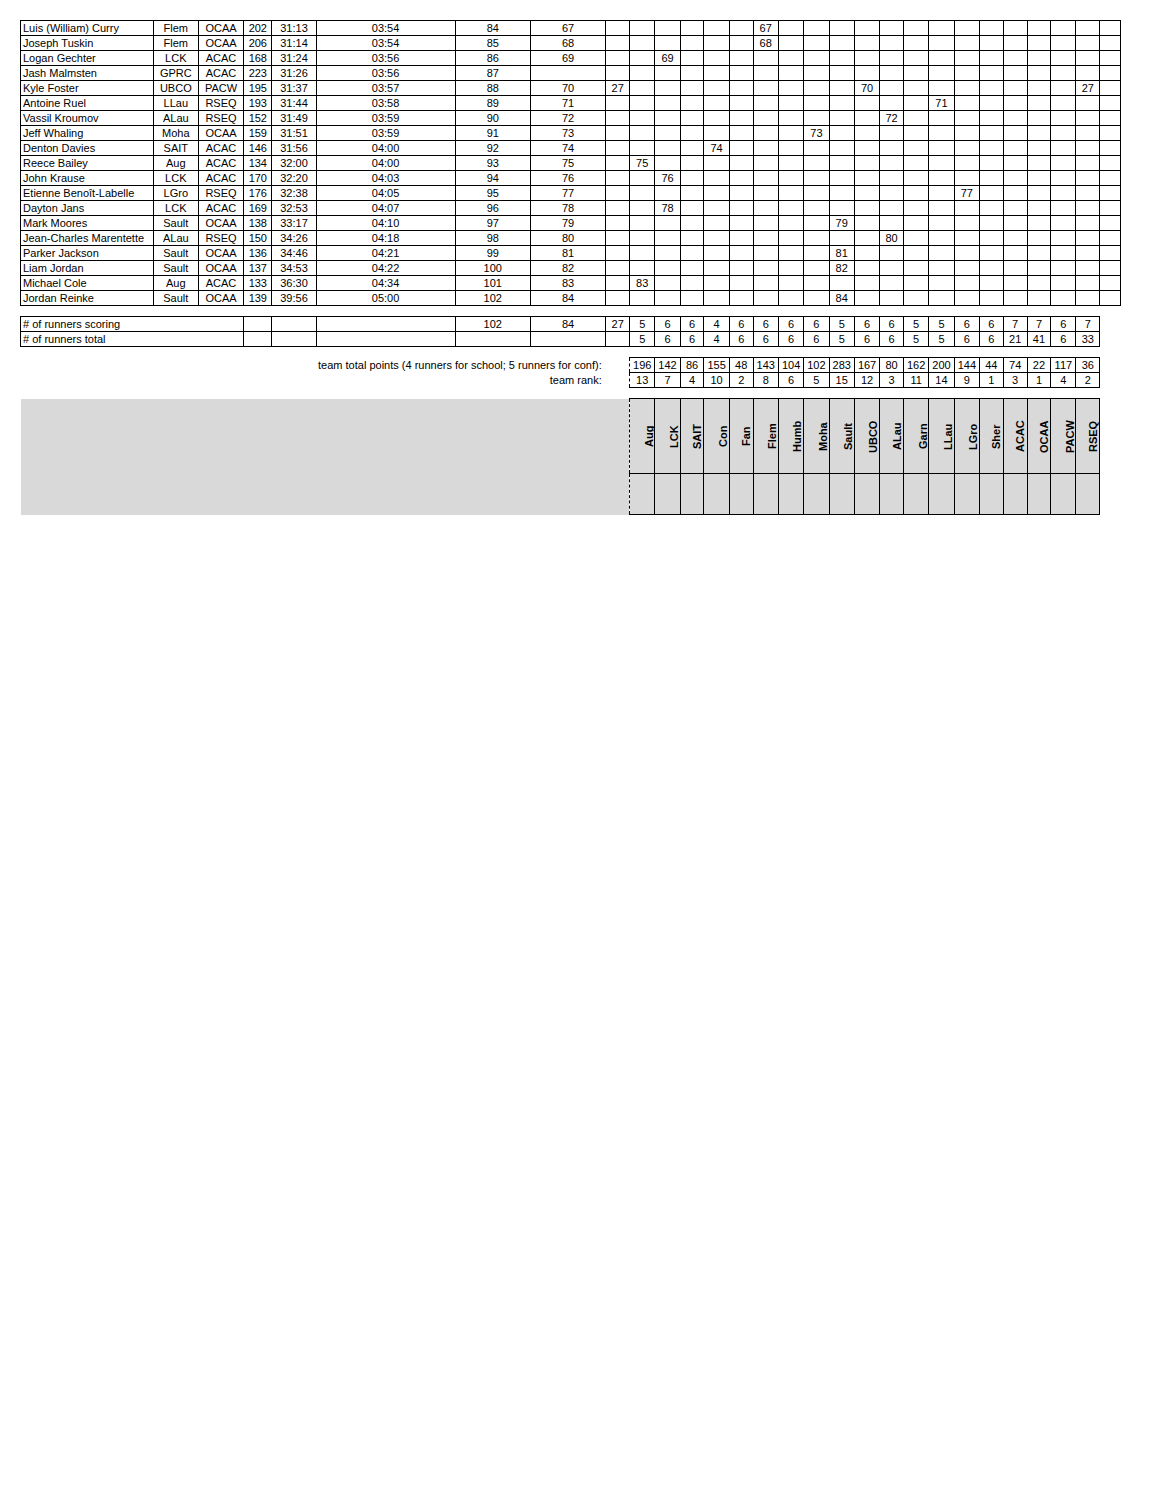| Luis (William) Curry | Flem | OCAA | 202 | 31:13 | 03:54 | 84 | 67 | | | | | | | 67 | | | | | | | | | | | | | | |
| Joseph Tuskin | Flem | OCAA | 206 | 31:14 | 03:54 | 85 | 68 | | | | | | | 68 | | | | | | | | | | | | | | |
| Logan Gechter | LCK | ACAC | 168 | 31:24 | 03:56 | 86 | 69 | | | 69 | | | | | | | | | | | | | | | | | | |
| Jash Malmsten | GPRC | ACAC | 223 | 31:26 | 03:56 | 87 | | | | | | | | | | | | | | | | | | | | | | |
| Kyle Foster | UBCO | PACW | 195 | 31:37 | 03:57 | 88 | 70 | 27 | | | | | | | | | | 70 | | | | | | | | | 27 | |
| Antoine Ruel | LLau | RSEQ | 193 | 31:44 | 03:58 | 89 | 71 | | | | | | | | | | | | | | 71 | | | | | | | |
| Vassil Kroumov | ALau | RSEQ | 152 | 31:49 | 03:59 | 90 | 72 | | | | | | | | | | | | 72 | | | | | | | | | |
| Jeff Whaling | Moha | OCAA | 159 | 31:51 | 03:59 | 91 | 73 | | | | | | | | | 73 | | | | | | | | | | | | |
| Denton Davies | SAIT | ACAC | 146 | 31:56 | 04:00 | 92 | 74 | | | | | 74 | | | | | | | | | | | | | | | | |
| Reece Bailey | Aug | ACAC | 134 | 32:00 | 04:00 | 93 | 75 | | 75 | | | | | | | | | | | | | | | | | | | |
| John Krause | LCK | ACAC | 170 | 32:20 | 04:03 | 94 | 76 | | | 76 | | | | | | | | | | | | | | | | | | |
| Etienne Benoît-Labelle | LGro | RSEQ | 176 | 32:38 | 04:05 | 95 | 77 | | | | | | | | | | | | | | | 77 | | | | | | |
| Dayton Jans | LCK | ACAC | 169 | 32:53 | 04:07 | 96 | 78 | | | 78 | | | | | | | | | | | | | | | | | | |
| Mark Moores | Sault | OCAA | 138 | 33:17 | 04:10 | 97 | 79 | | | | | | | | | | 79 | | | | | | | | | | | |
| Jean-Charles Marentette | ALau | RSEQ | 150 | 34:26 | 04:18 | 98 | 80 | | | | | | | | | | | | 80 | | | | | | | | | |
| Parker Jackson | Sault | OCAA | 136 | 34:46 | 04:21 | 99 | 81 | | | | | | | | | | 81 | | | | | | | | | | | |
| Liam Jordan | Sault | OCAA | 137 | 34:53 | 04:22 | 100 | 82 | | | | | | | | | | 82 | | | | | | | | | | | |
| Michael Cole | Aug | ACAC | 133 | 36:30 | 04:34 | 101 | 83 | | 83 | | | | | | | | | | | | | | | | | | | |
| Jordan Reinke | Sault | OCAA | 139 | 39:56 | 05:00 | 102 | 84 | | | | | | | | | | 84 | | | | | | | | | | | |
| # of runners scoring | | | | 102 | 84 | 27 | 5 | 6 | 6 | 4 | 6 | 6 | 6 | 6 | 5 | 6 | 6 | 5 | 5 | 6 | 6 | 7 | 7 | 6 | 7 |
| # of runners total | | | | | | | 5 | 6 | 6 | 4 | 6 | 6 | 6 | 6 | 5 | 6 | 6 | 5 | 5 | 6 | 6 | 21 | 41 | 6 | 33 |
| | | | | | team total points (4 runners for school; 5 runners for conf): | | 196 | 142 | 86 | 155 | 48 | 143 | 104 | 102 | 283 | 167 | 80 | 162 | 200 | 144 | 44 | 74 | 22 | 117 | 36 |
| | | | | | team rank: | | 13 | 7 | 4 | 10 | 2 | 8 | 6 | 5 | 15 | 12 | 3 | 11 | 14 | 9 | 1 | 3 | 1 | 4 | 2 |
| | | | | | | | | | Aug | LCK | SAIT | Con | Fan | Flem | Humb | Moha | Sault | UBCO | ALau | Garn | LLau | LGro | Sher | ACAC | OCAA | PACW | RSEQ |